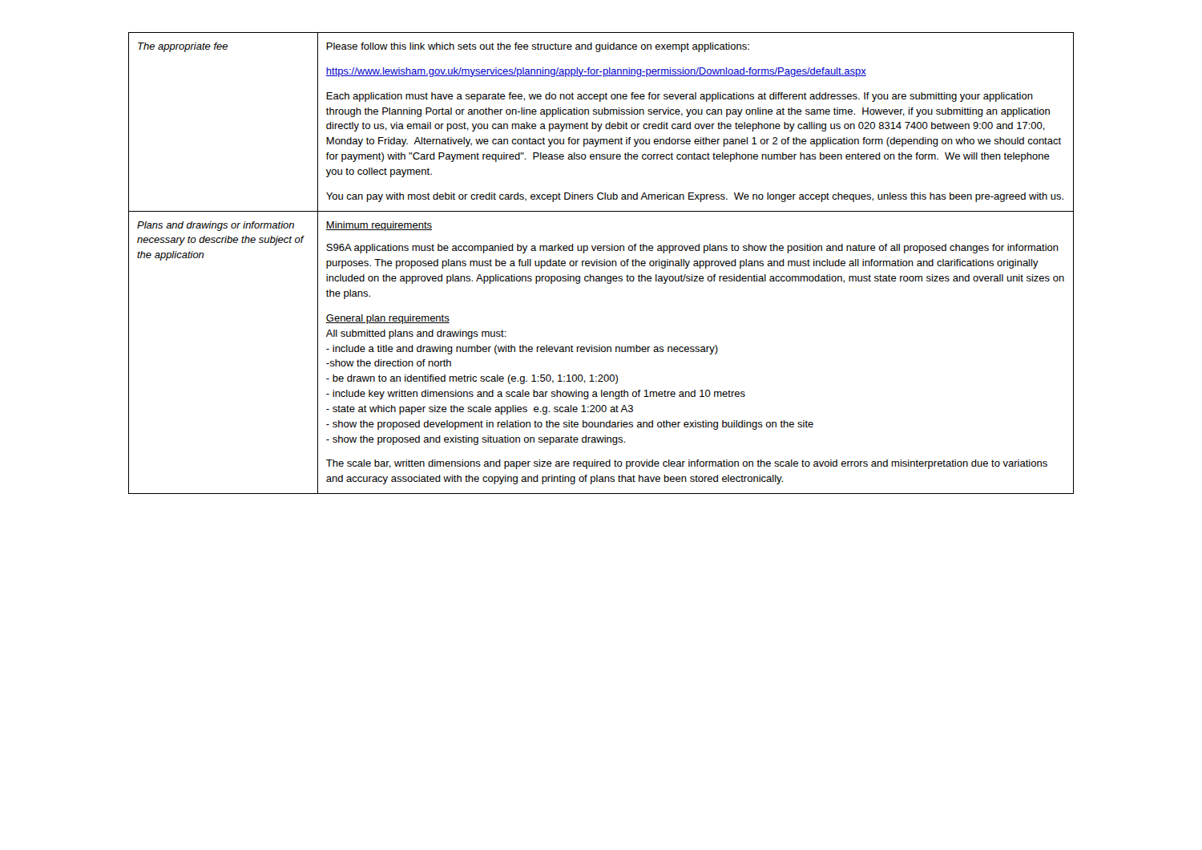| The appropriate fee | Please follow this link which sets out the fee structure and guidance on exempt applications: https://www.lewisham.gov.uk/myservices/planning/apply-for-planning-permission/Download-forms/Pages/default.aspx Each application must have a separate fee, we do not accept one fee for several applications at different addresses. If you are submitting your application through the Planning Portal or another on-line application submission service, you can pay online at the same time. However, if you submitting an application directly to us, via email or post, you can make a payment by debit or credit card over the telephone by calling us on 020 8314 7400 between 9:00 and 17:00, Monday to Friday. Alternatively, we can contact you for payment if you endorse either panel 1 or 2 of the application form (depending on who we should contact for payment) with "Card Payment required". Please also ensure the correct contact telephone number has been entered on the form. We will then telephone you to collect payment. You can pay with most debit or credit cards, except Diners Club and American Express. We no longer accept cheques, unless this has been pre-agreed with us. |
| Plans and drawings or information necessary to describe the subject of the application | Minimum requirements S96A applications must be accompanied by a marked up version of the approved plans to show the position and nature of all proposed changes for information purposes. The proposed plans must be a full update or revision of the originally approved plans and must include all information and clarifications originally included on the approved plans. Applications proposing changes to the layout/size of residential accommodation, must state room sizes and overall unit sizes on the plans. General plan requirements All submitted plans and drawings must: - include a title and drawing number (with the relevant revision number as necessary) -show the direction of north - be drawn to an identified metric scale (e.g. 1:50, 1:100, 1:200) - include key written dimensions and a scale bar showing a length of 1metre and 10 metres - state at which paper size the scale applies e.g. scale 1:200 at A3 - show the proposed development in relation to the site boundaries and other existing buildings on the site - show the proposed and existing situation on separate drawings. The scale bar, written dimensions and paper size are required to provide clear information on the scale to avoid errors and misinterpretation due to variations and accuracy associated with the copying and printing of plans that have been stored electronically. |